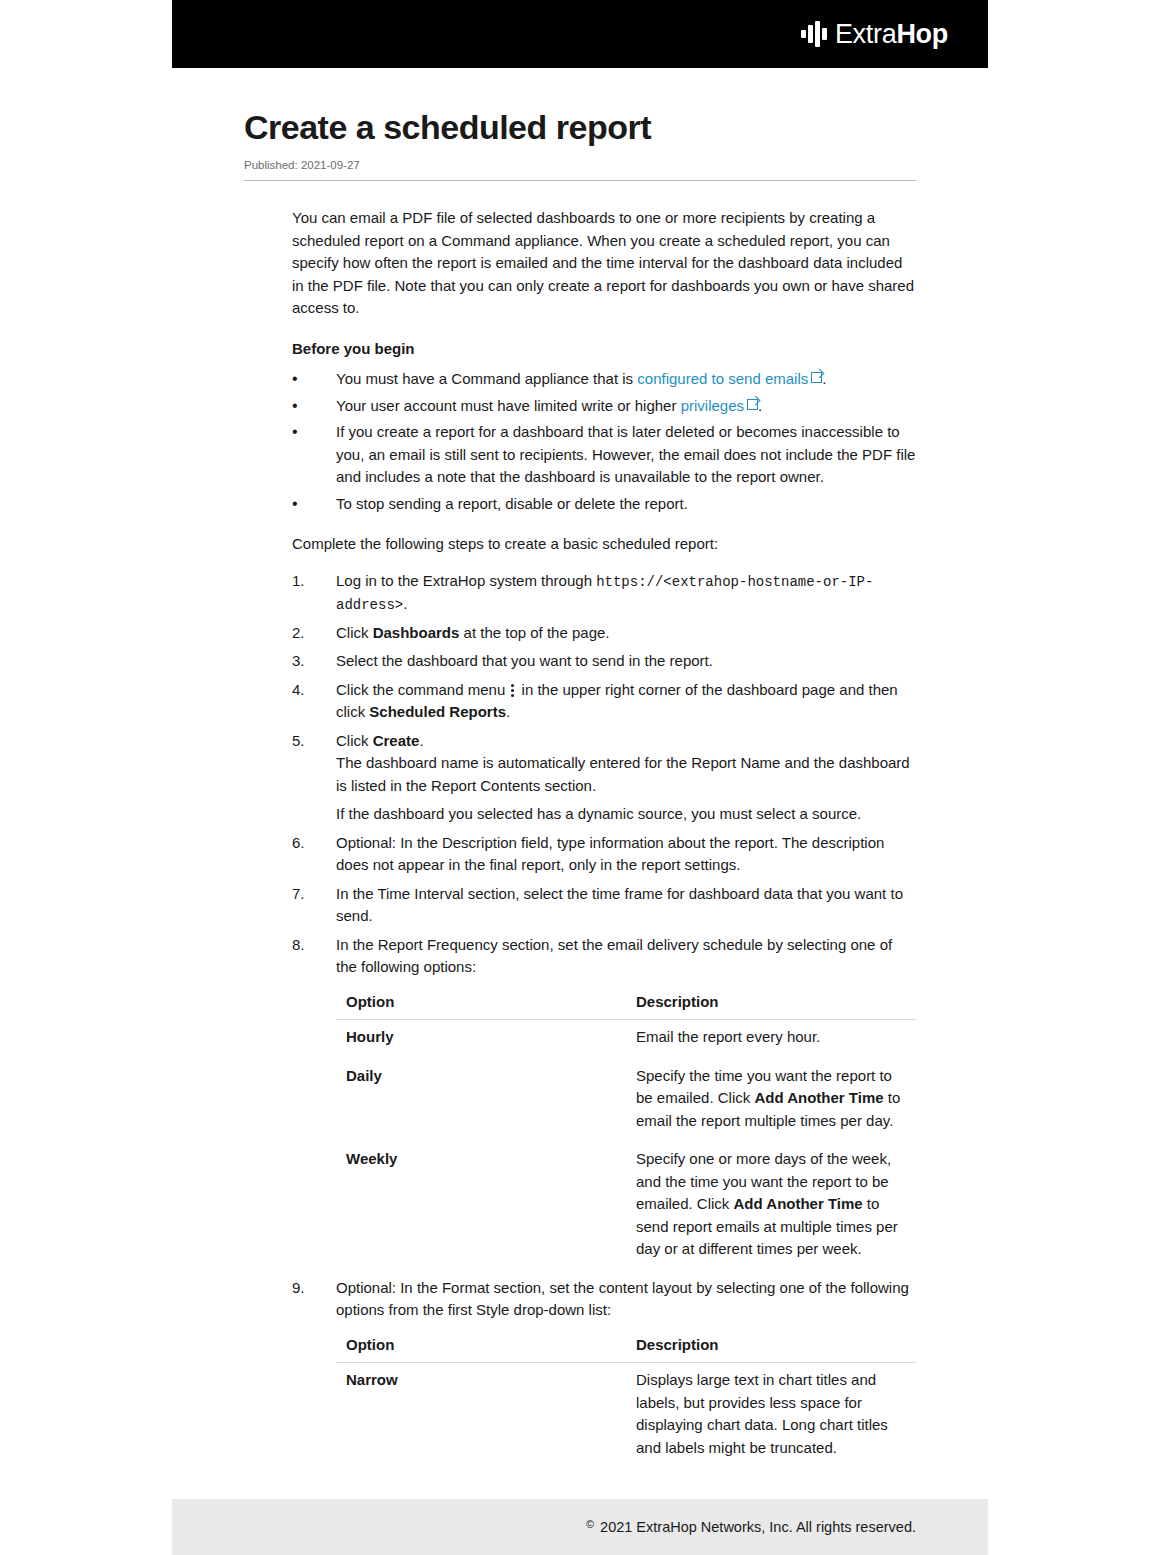Extra Hop
Create a scheduled report
Published: 2021-09-27
You can email a PDF file of selected dashboards to one or more recipients by creating a scheduled report on a Command appliance. When you create a scheduled report, you can specify how often the report is emailed and the time interval for the dashboard data included in the PDF file. Note that you can only create a report for dashboards you own or have shared access to.
Before you begin
You must have a Command appliance that is configured to send emails .
Your user account must have limited write or higher privileges .
If you create a report for a dashboard that is later deleted or becomes inaccessible to you, an email is still sent to recipients. However, the email does not include the PDF file and includes a note that the dashboard is unavailable to the report owner.
To stop sending a report, disable or delete the report.
Complete the following steps to create a basic scheduled report:
Log in to the ExtraHop system through https://<extrahop-hostname-or-IP-address>.
Click Dashboards at the top of the page.
Select the dashboard that you want to send in the report.
Click the command menu in the upper right corner of the dashboard page and then click Scheduled Reports.
Click Create.
The dashboard name is automatically entered for the Report Name and the dashboard is listed in the Report Contents section.
If the dashboard you selected has a dynamic source, you must select a source.
Optional: In the Description field, type information about the report. The description does not appear in the final report, only in the report settings.
In the Time Interval section, select the time frame for dashboard data that you want to send.
In the Report Frequency section, set the email delivery schedule by selecting one of the following options:
| Option | Description |
| --- | --- |
| Hourly | Email the report every hour. |
| Daily | Specify the time you want the report to be emailed. Click Add Another Time to email the report multiple times per day. |
| Weekly | Specify one or more days of the week, and the time you want the report to be emailed. Click Add Another Time to send report emails at multiple times per day or at different times per week. |
Optional: In the Format section, set the content layout by selecting one of the following options from the first Style drop-down list:
| Option | Description |
| --- | --- |
| Narrow | Displays large text in chart titles and labels, but provides less space for displaying chart data. Long chart titles and labels might be truncated. |
© 2021 ExtraHop Networks, Inc. All rights reserved.